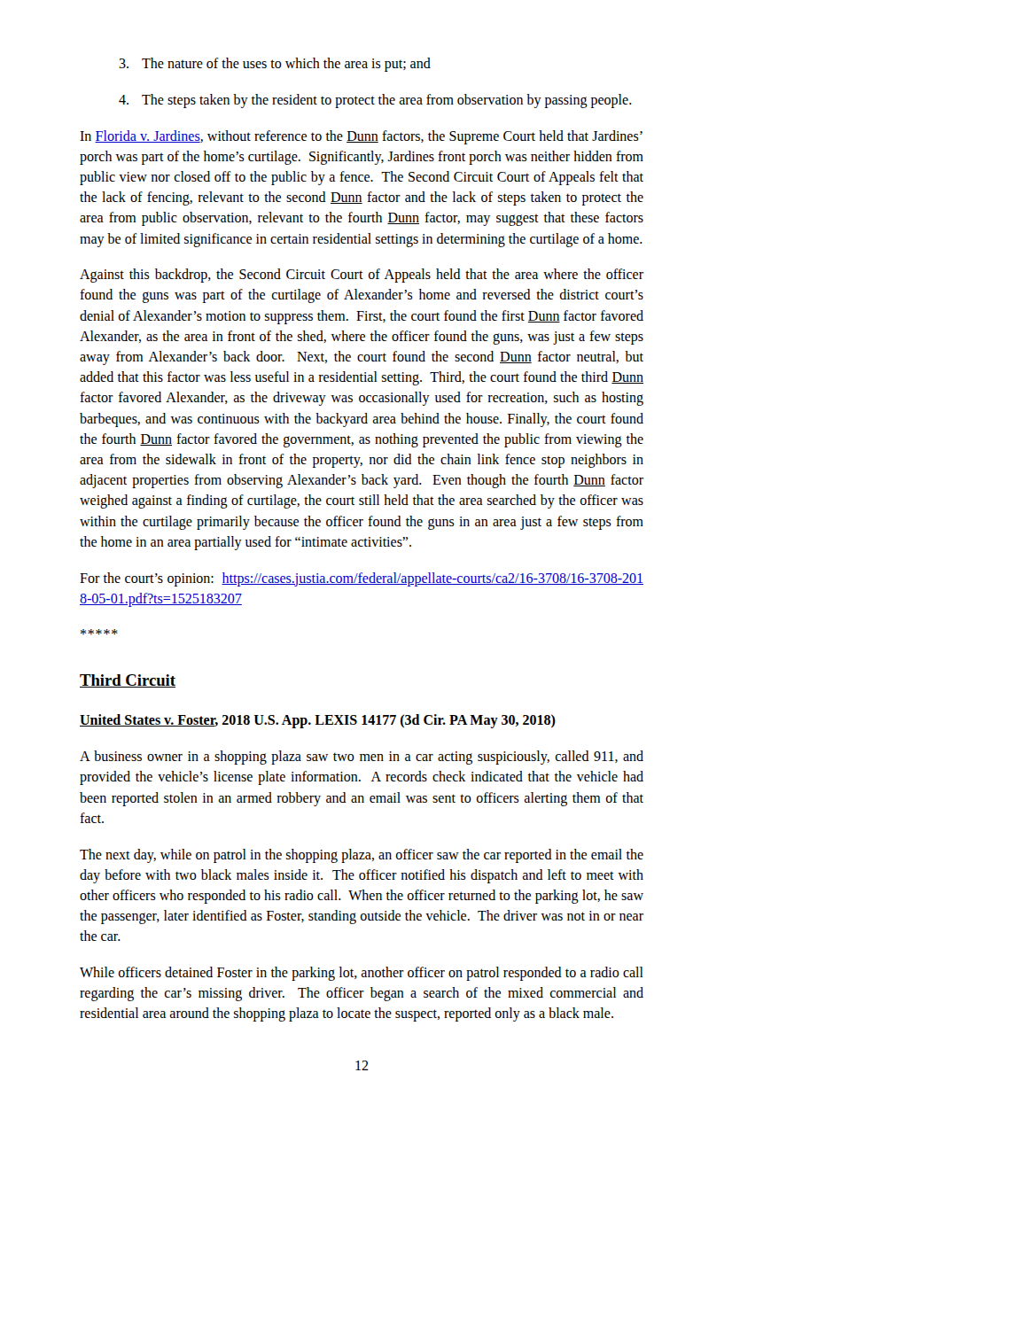The nature of the uses to which the area is put; and
The steps taken by the resident to protect the area from observation by passing people.
In Florida v. Jardines, without reference to the Dunn factors, the Supreme Court held that Jardines’ porch was part of the home’s curtilage. Significantly, Jardines front porch was neither hidden from public view nor closed off to the public by a fence. The Second Circuit Court of Appeals felt that the lack of fencing, relevant to the second Dunn factor and the lack of steps taken to protect the area from public observation, relevant to the fourth Dunn factor, may suggest that these factors may be of limited significance in certain residential settings in determining the curtilage of a home.
Against this backdrop, the Second Circuit Court of Appeals held that the area where the officer found the guns was part of the curtilage of Alexander’s home and reversed the district court’s denial of Alexander’s motion to suppress them. First, the court found the first Dunn factor favored Alexander, as the area in front of the shed, where the officer found the guns, was just a few steps away from Alexander’s back door. Next, the court found the second Dunn factor neutral, but added that this factor was less useful in a residential setting. Third, the court found the third Dunn factor favored Alexander, as the driveway was occasionally used for recreation, such as hosting barbeques, and was continuous with the backyard area behind the house. Finally, the court found the fourth Dunn factor favored the government, as nothing prevented the public from viewing the area from the sidewalk in front of the property, nor did the chain link fence stop neighbors in adjacent properties from observing Alexander’s back yard. Even though the fourth Dunn factor weighed against a finding of curtilage, the court still held that the area searched by the officer was within the curtilage primarily because the officer found the guns in an area just a few steps from the home in an area partially used for “intimate activities”.
For the court’s opinion: https://cases.justia.com/federal/appellate-courts/ca2/16-3708/16-3708-2018-05-01.pdf?ts=1525183207
*****
Third Circuit
United States v. Foster, 2018 U.S. App. LEXIS 14177 (3d Cir. PA May 30, 2018)
A business owner in a shopping plaza saw two men in a car acting suspiciously, called 911, and provided the vehicle’s license plate information. A records check indicated that the vehicle had been reported stolen in an armed robbery and an email was sent to officers alerting them of that fact.
The next day, while on patrol in the shopping plaza, an officer saw the car reported in the email the day before with two black males inside it. The officer notified his dispatch and left to meet with other officers who responded to his radio call. When the officer returned to the parking lot, he saw the passenger, later identified as Foster, standing outside the vehicle. The driver was not in or near the car.
While officers detained Foster in the parking lot, another officer on patrol responded to a radio call regarding the car’s missing driver. The officer began a search of the mixed commercial and residential area around the shopping plaza to locate the suspect, reported only as a black male.
12